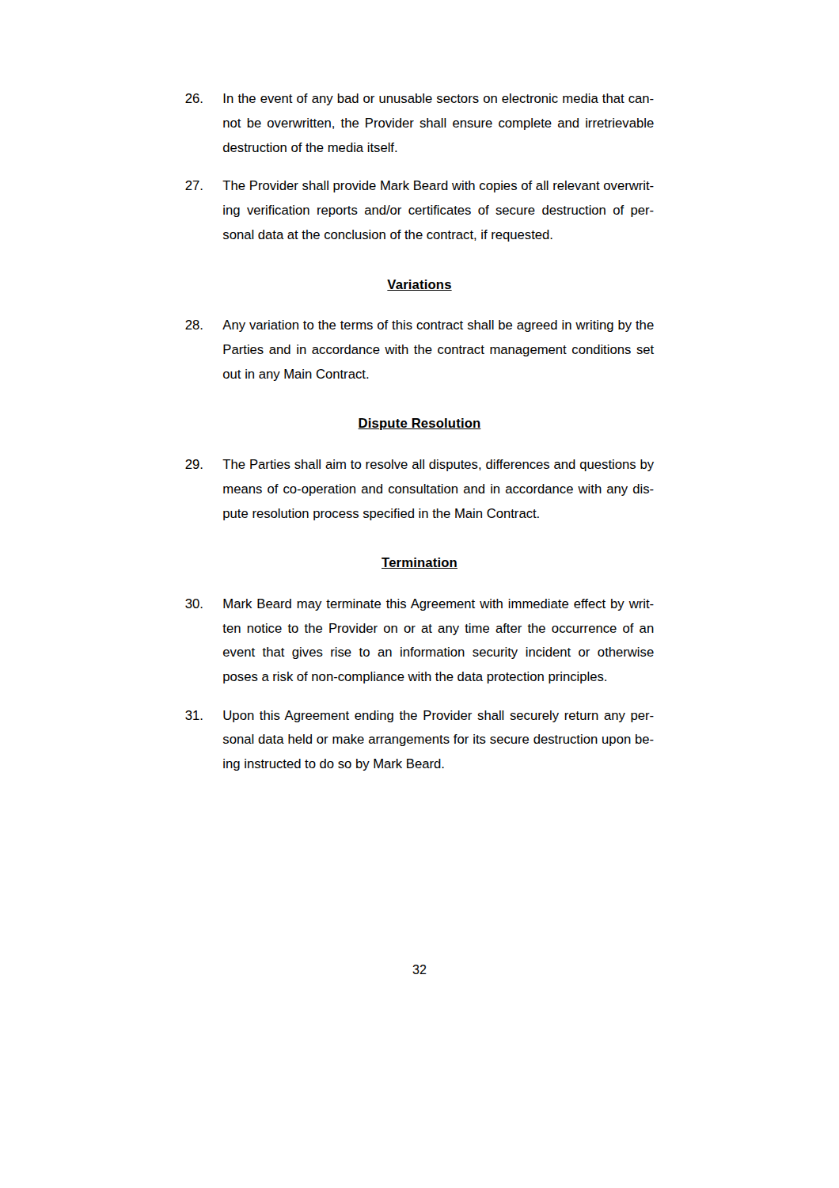26. In the event of any bad or unusable sectors on electronic media that cannot be overwritten, the Provider shall ensure complete and irretrievable destruction of the media itself.
27. The Provider shall provide Mark Beard with copies of all relevant overwriting verification reports and/or certificates of secure destruction of personal data at the conclusion of the contract, if requested.
Variations
28. Any variation to the terms of this contract shall be agreed in writing by the Parties and in accordance with the contract management conditions set out in any Main Contract.
Dispute Resolution
29. The Parties shall aim to resolve all disputes, differences and questions by means of co-operation and consultation and in accordance with any dispute resolution process specified in the Main Contract.
Termination
30. Mark Beard may terminate this Agreement with immediate effect by written notice to the Provider on or at any time after the occurrence of an event that gives rise to an information security incident or otherwise poses a risk of non-compliance with the data protection principles.
31. Upon this Agreement ending the Provider shall securely return any personal data held or make arrangements for its secure destruction upon being instructed to do so by Mark Beard.
32